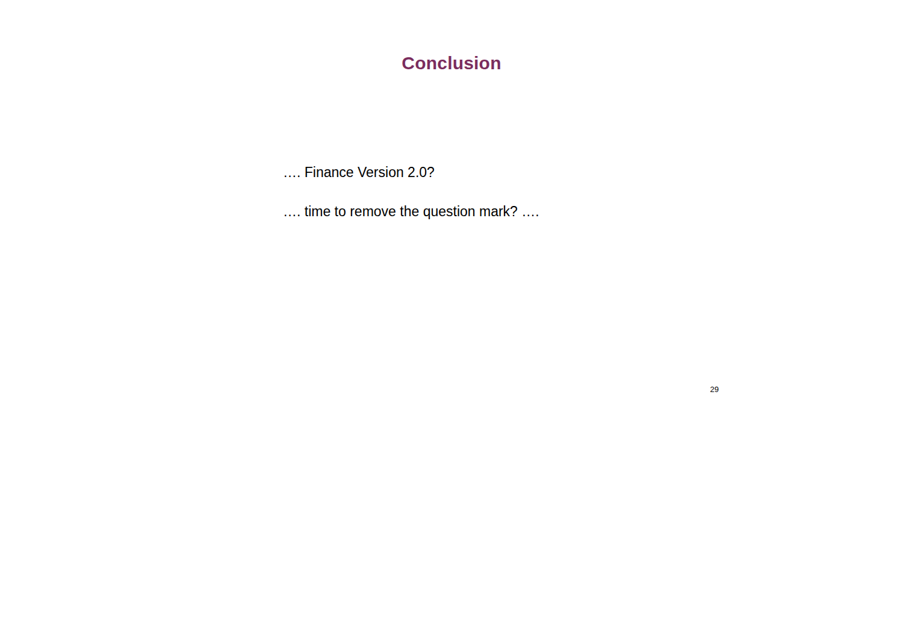Conclusion
…. Finance Version 2.0?
…. time to remove the question mark? ….
29